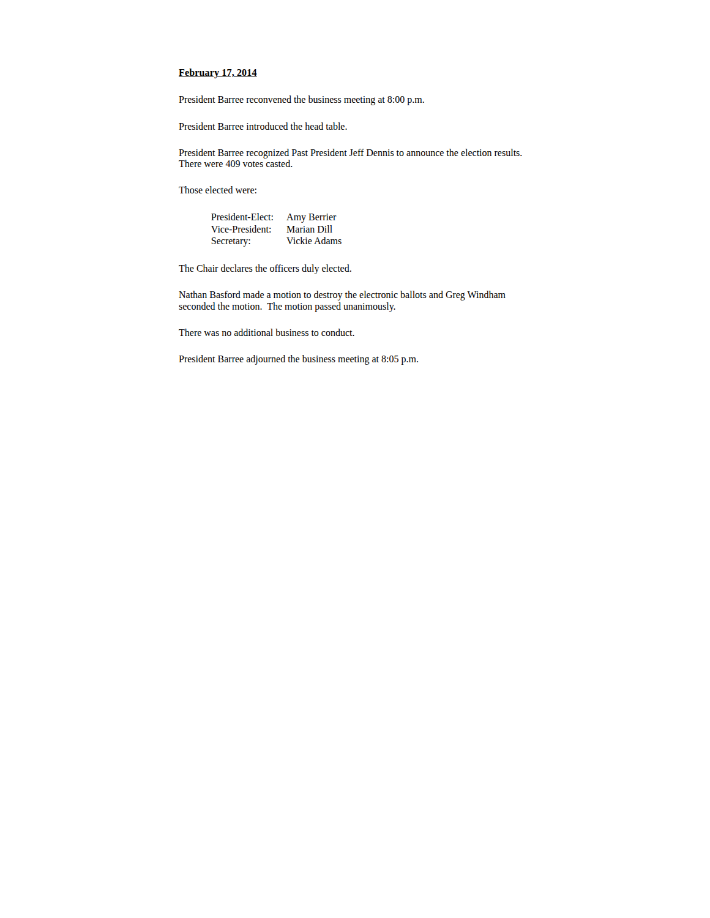February 17, 2014
President Barree reconvened the business meeting at 8:00 p.m.
President Barree introduced the head table.
President Barree recognized Past President Jeff Dennis to announce the election results. There were 409 votes casted.
Those elected were:
| President-Elect: | Amy Berrier |
| Vice-President: | Marian Dill |
| Secretary: | Vickie Adams |
The Chair declares the officers duly elected.
Nathan Basford made a motion to destroy the electronic ballots and Greg Windham seconded the motion. The motion passed unanimously.
There was no additional business to conduct.
President Barree adjourned the business meeting at 8:05 p.m.